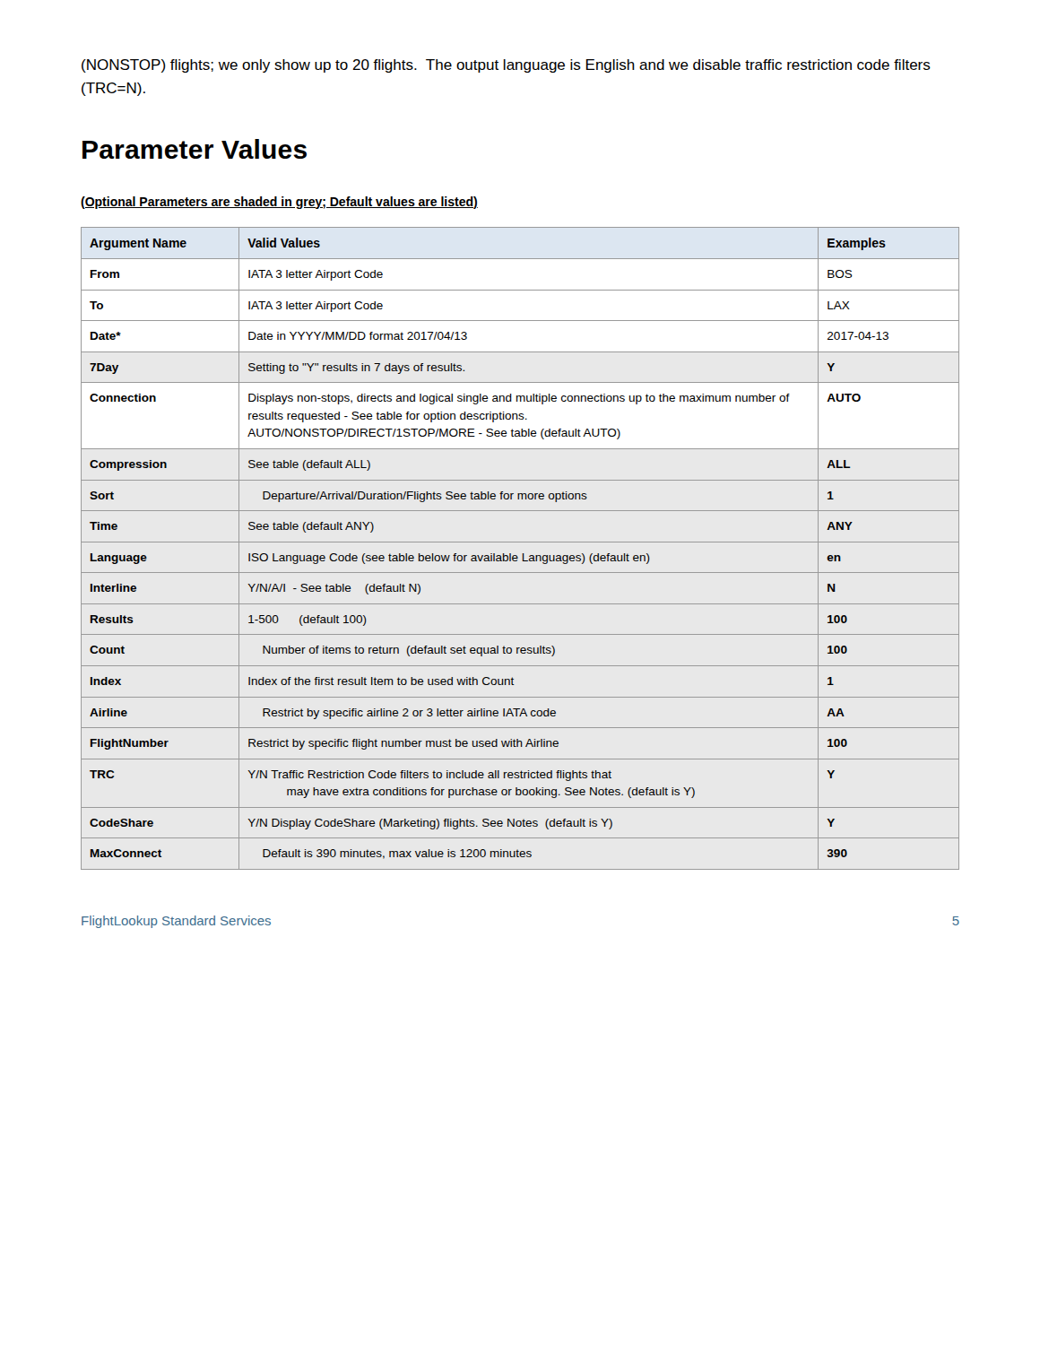(NONSTOP) flights; we only show up to 20 flights. The output language is English and we disable traffic restriction code filters (TRC=N).
Parameter Values
(Optional Parameters are shaded in grey; Default values are listed)
| Argument Name | Valid Values | Examples |
| --- | --- | --- |
| From | IATA 3 letter Airport Code | BOS |
| To | IATA 3 letter Airport Code | LAX |
| Date* | Date in YYYY/MM/DD format 2017/04/13 | 2017-04-13 |
| 7Day | Setting to "Y" results in 7 days of results. | Y |
| Connection | Displays non-stops, directs and logical single and multiple connections up to the maximum number of results requested - See table for option descriptions. AUTO/NONSTOP/DIRECT/1STOP/MORE - See table (default AUTO) | AUTO |
| Compression | See table (default ALL) | ALL |
| Sort | Departure/Arrival/Duration/Flights See table for more options | 1 |
| Time | See table (default ANY) | ANY |
| Language | ISO Language Code (see table below for available Languages) (default en) | en |
| Interline | Y/N/A/I - See table (default N) | N |
| Results | 1-500 (default 100) | 100 |
| Count | Number of items to return (default set equal to results) | 100 |
| Index | Index of the first result Item to be used with Count | 1 |
| Airline | Restrict by specific airline 2 or 3 letter airline IATA code | AA |
| FlightNumber | Restrict by specific flight number must be used with Airline | 100 |
| TRC | Y/N Traffic Restriction Code filters to include all restricted flights that may have extra conditions for purchase or booking. See Notes. (default is Y) | Y |
| CodeShare | Y/N Display CodeShare (Marketing) flights. See Notes (default is Y) | Y |
| MaxConnect | Default is 390 minutes, max value is 1200 minutes | 390 |
FlightLookup Standard Services 5